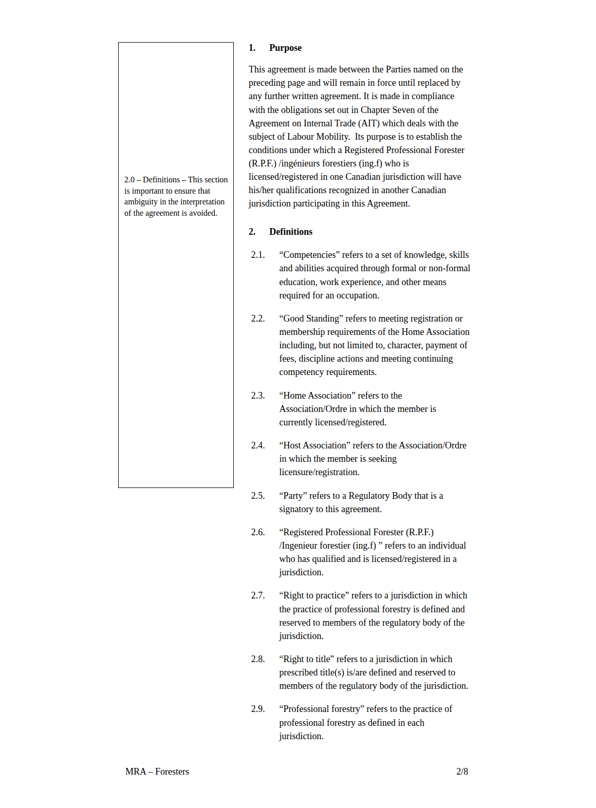2.0 – Definitions – This section is important to ensure that ambiguity in the interpretation of the agreement is avoided.
1. Purpose
This agreement is made between the Parties named on the preceding page and will remain in force until replaced by any further written agreement. It is made in compliance with the obligations set out in Chapter Seven of the Agreement on Internal Trade (AIT) which deals with the subject of Labour Mobility. Its purpose is to establish the conditions under which a Registered Professional Forester (R.P.F.) /ingénieurs forestiers (ing.f) who is licensed/registered in one Canadian jurisdiction will have his/her qualifications recognized in another Canadian jurisdiction participating in this Agreement.
2. Definitions
2.1.“Competencies” refers to a set of knowledge, skills and abilities acquired through formal or non-formal education, work experience, and other means required for an occupation.
2.2.“Good Standing” refers to meeting registration or membership requirements of the Home Association including, but not limited to, character, payment of fees, discipline actions and meeting continuing competency requirements.
2.3.“Home Association” refers to the Association/Ordre in which the member is currently licensed/registered.
2.4.“Host Association” refers to the Association/Ordre in which the member is seeking licensure/registration.
2.5.“Party” refers to a Regulatory Body that is a signatory to this agreement.
2.6.“Registered Professional Forester (R.P.F.) /Ingenieur forestier (ing.f) ” refers to an individual who has qualified and is licensed/registered in a jurisdiction.
2.7.“Right to practice” refers to a jurisdiction in which the practice of professional forestry is defined and reserved to members of the regulatory body of the jurisdiction.
2.8.“Right to title” refers to a jurisdiction in which prescribed title(s) is/are defined and reserved to members of the regulatory body of the jurisdiction.
2.9.“Professional forestry” refers to the practice of professional forestry as defined in each jurisdiction.
MRA – Foresters 2/8